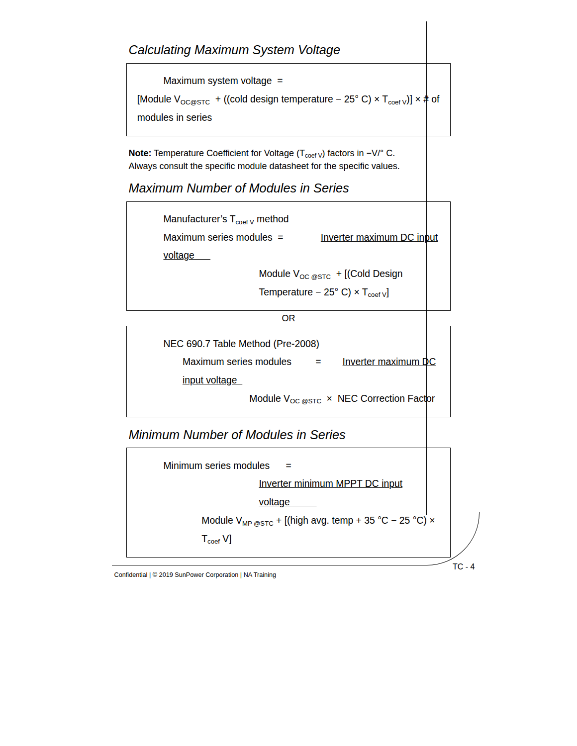Calculating Maximum System Voltage
Maximum system voltage = [Module VOC@STC + ((cold design temperature − 25° C) × Tcoef V)] × # of modules in series
Note: Temperature Coefficient for Voltage (Tcoef V) factors in −V/° C.
Always consult the specific module datasheet for the specific values.
Maximum Number of Modules in Series
Manufacturer’s Tcoef V method Maximum series modules = Inverter maximum DC input voltage Module VOC @STC + [(Cold Design Temperature − 25° C) × Tcoef V]
OR
NEC 690.7 Table Method (Pre-2008) Maximum series modules = Inverter maximum DC input voltage Module VOC @STC × NEC Correction Factor
Minimum Number of Modules in Series
Minimum series modules = Inverter minimum MPPT DC input voltage Module VMP @STC + [(high avg. temp + 35 °C − 25 °C) × Tcoef V]
Confidential | © 2019 SunPower Corporation | NA Training
TC - 4